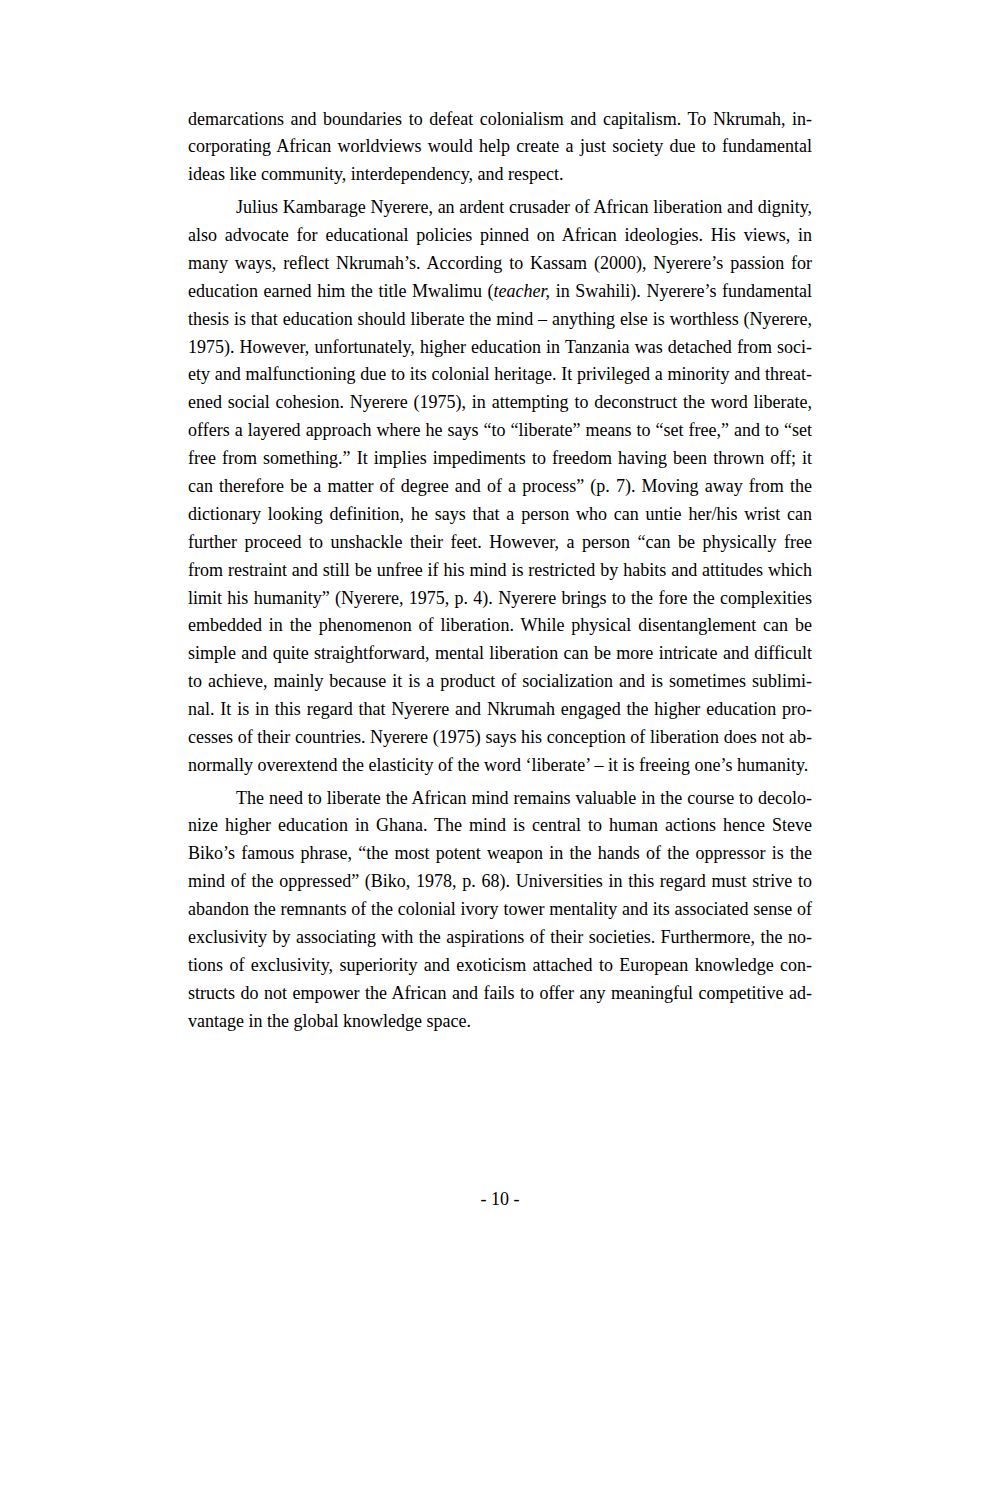demarcations and boundaries to defeat colonialism and capitalism. To Nkrumah, incorporating African worldviews would help create a just society due to fundamental ideas like community, interdependency, and respect.
Julius Kambarage Nyerere, an ardent crusader of African liberation and dignity, also advocate for educational policies pinned on African ideologies. His views, in many ways, reflect Nkrumah’s. According to Kassam (2000), Nyerere’s passion for education earned him the title Mwalimu (teacher, in Swahili). Nyerere’s fundamental thesis is that education should liberate the mind – anything else is worthless (Nyerere, 1975). However, unfortunately, higher education in Tanzania was detached from society and malfunctioning due to its colonial heritage. It privileged a minority and threatened social cohesion. Nyerere (1975), in attempting to deconstruct the word liberate, offers a layered approach where he says “to “liberate” means to “set free,” and to “set free from something.” It implies impediments to freedom having been thrown off; it can therefore be a matter of degree and of a process” (p. 7). Moving away from the dictionary looking definition, he says that a person who can untie her/his wrist can further proceed to unshackle their feet. However, a person “can be physically free from restraint and still be unfree if his mind is restricted by habits and attitudes which limit his humanity” (Nyerere, 1975, p. 4). Nyerere brings to the fore the complexities embedded in the phenomenon of liberation. While physical disentanglement can be simple and quite straightforward, mental liberation can be more intricate and difficult to achieve, mainly because it is a product of socialization and is sometimes subliminal. It is in this regard that Nyerere and Nkrumah engaged the higher education processes of their countries. Nyerere (1975) says his conception of liberation does not abnormally overextend the elasticity of the word ‘liberate’ – it is freeing one’s humanity.
The need to liberate the African mind remains valuable in the course to decolonize higher education in Ghana. The mind is central to human actions hence Steve Biko’s famous phrase, “the most potent weapon in the hands of the oppressor is the mind of the oppressed” (Biko, 1978, p. 68). Universities in this regard must strive to abandon the remnants of the colonial ivory tower mentality and its associated sense of exclusivity by associating with the aspirations of their societies. Furthermore, the notions of exclusivity, superiority and exoticism attached to European knowledge constructs do not empower the African and fails to offer any meaningful competitive advantage in the global knowledge space.
- 10 -